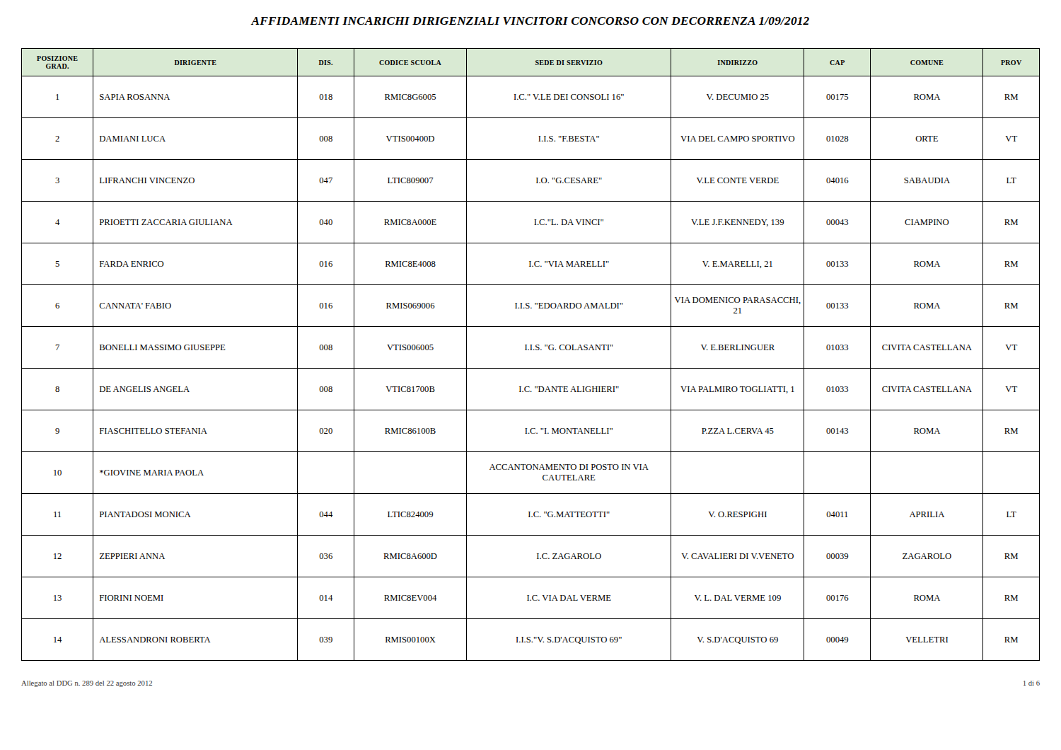AFFIDAMENTI INCARICHI DIRIGENZIALI VINCITORI CONCORSO CON DECORRENZA 1/09/2012
| Posizione grad. | Dirigente | Dis. | Codice scuola | Sede di servizio | Indirizzo | CAP | Comune | Prov |
| --- | --- | --- | --- | --- | --- | --- | --- | --- |
| 1 | SAPIA ROSANNA | 018 | RMIC8G6005 | I.C." V.LE DEI CONSOLI 16" | V. DECUMIO 25 | 00175 | ROMA | RM |
| 2 | DAMIANI LUCA | 008 | VTIS00400D | I.I.S. "F.BESTA" | VIA DEL CAMPO SPORTIVO | 01028 | ORTE | VT |
| 3 | LIFRANCHI VINCENZO | 047 | LTIC809007 | I.O. "G.CESARE" | V.LE CONTE VERDE | 04016 | SABAUDIA | LT |
| 4 | PRIOETTI ZACCARIA GIULIANA | 040 | RMIC8A000E | I.C."L. DA VINCI" | V.LE J.F.KENNEDY, 139 | 00043 | CIAMPINO | RM |
| 5 | FARDA ENRICO | 016 | RMIC8E4008 | I.C. "VIA MARELLI" | V. E.MARELLI, 21 | 00133 | ROMA | RM |
| 6 | CANNATA' FABIO | 016 | RMIS069006 | I.I.S. "EDOARDO AMALDI" | VIA DOMENICO PARASACCHI, 21 | 00133 | ROMA | RM |
| 7 | BONELLI MASSIMO GIUSEPPE | 008 | VTIS006005 | I.I.S. "G. COLASANTI" | V. E.BERLINGUER | 01033 | CIVITA CASTELLANA | VT |
| 8 | DE ANGELIS ANGELA | 008 | VTIC81700B | I.C. "DANTE ALIGHIERI" | VIA PALMIRO TOGLIATTI, 1 | 01033 | CIVITA CASTELLANA | VT |
| 9 | FIASCHITELLO STEFANIA | 020 | RMIC86100B | I.C. "I. MONTANELLI" | P.ZZA L.CERVA 45 | 00143 | ROMA | RM |
| 10 | *GIOVINE MARIA PAOLA | | | ACCANTONAMENTO DI POSTO IN VIA CAUTELARE | | | | |
| 11 | PIANTADOSI MONICA | 044 | LTIC824009 | I.C. "G.MATTEOTTI" | V. O.RESPIGHI | 04011 | APRILIA | LT |
| 12 | ZEPPIERI ANNA | 036 | RMIC8A600D | I.C. ZAGAROLO | V. CAVALIERI DI V.VENETO | 00039 | ZAGAROLO | RM |
| 13 | FIORINI NOEMI | 014 | RMIC8EV004 | I.C. VIA DAL VERME | V. L. DAL VERME 109 | 00176 | ROMA | RM |
| 14 | ALESSANDRONI ROBERTA | 039 | RMIS00100X | I.I.S."V. S.D'ACQUISTO 69" | V. S.D'ACQUISTO 69 | 00049 | VELLETRI | RM |
Allegato al DDG n. 289 del 22 agosto 2012
1 di 6